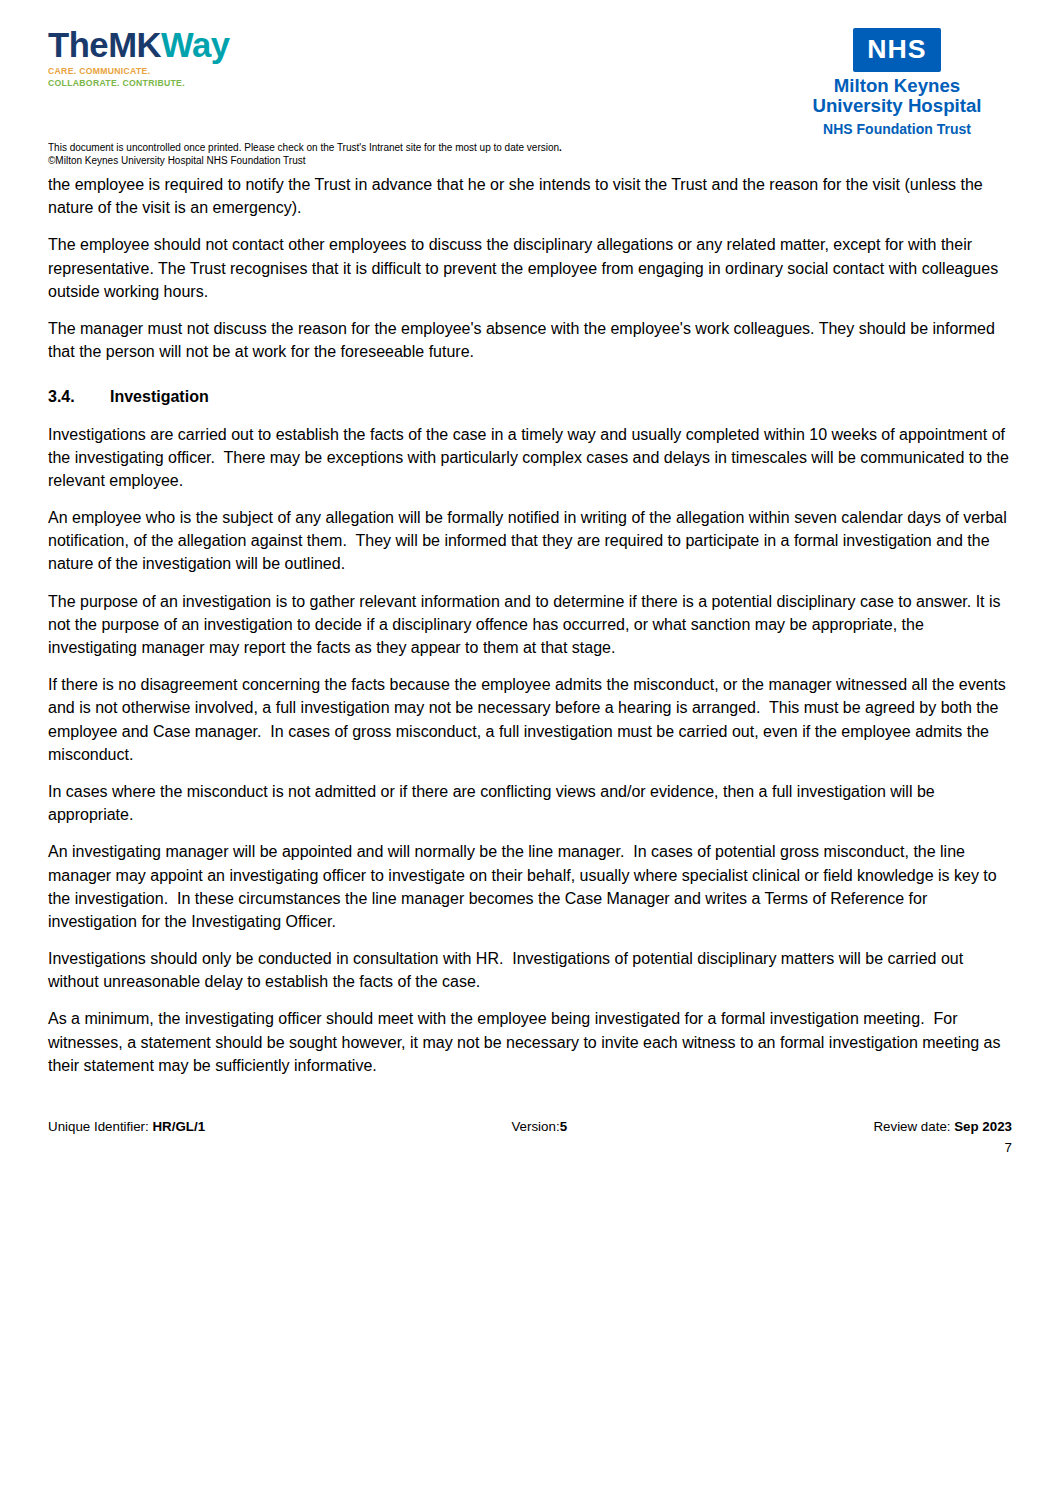The MK Way
CARE. COMMUNICATE.
COLLABORATE. CONTRIBUTE.
NHS
Milton Keynes
University Hospital
NHS Foundation Trust
This document is uncontrolled once printed. Please check on the Trust's Intranet site for the most up to date version.
©Milton Keynes University Hospital NHS Foundation Trust
the employee is required to notify the Trust in advance that he or she intends to visit the Trust and the reason for the visit (unless the nature of the visit is an emergency).
The employee should not contact other employees to discuss the disciplinary allegations or any related matter, except for with their representative. The Trust recognises that it is difficult to prevent the employee from engaging in ordinary social contact with colleagues outside working hours.
The manager must not discuss the reason for the employee's absence with the employee's work colleagues. They should be informed that the person will not be at work for the foreseeable future.
3.4. Investigation
Investigations are carried out to establish the facts of the case in a timely way and usually completed within 10 weeks of appointment of the investigating officer. There may be exceptions with particularly complex cases and delays in timescales will be communicated to the relevant employee.
An employee who is the subject of any allegation will be formally notified in writing of the allegation within seven calendar days of verbal notification, of the allegation against them. They will be informed that they are required to participate in a formal investigation and the nature of the investigation will be outlined.
The purpose of an investigation is to gather relevant information and to determine if there is a potential disciplinary case to answer. It is not the purpose of an investigation to decide if a disciplinary offence has occurred, or what sanction may be appropriate, the investigating manager may report the facts as they appear to them at that stage.
If there is no disagreement concerning the facts because the employee admits the misconduct, or the manager witnessed all the events and is not otherwise involved, a full investigation may not be necessary before a hearing is arranged. This must be agreed by both the employee and Case manager. In cases of gross misconduct, a full investigation must be carried out, even if the employee admits the misconduct.
In cases where the misconduct is not admitted or if there are conflicting views and/or evidence, then a full investigation will be appropriate.
An investigating manager will be appointed and will normally be the line manager. In cases of potential gross misconduct, the line manager may appoint an investigating officer to investigate on their behalf, usually where specialist clinical or field knowledge is key to the investigation. In these circumstances the line manager becomes the Case Manager and writes a Terms of Reference for investigation for the Investigating Officer.
Investigations should only be conducted in consultation with HR. Investigations of potential disciplinary matters will be carried out without unreasonable delay to establish the facts of the case.
As a minimum, the investigating officer should meet with the employee being investigated for a formal investigation meeting. For witnesses, a statement should be sought however, it may not be necessary to invite each witness to an formal investigation meeting as their statement may be sufficiently informative.
Unique Identifier: HR/GL/1
Version:5
Review date: Sep 2023
7